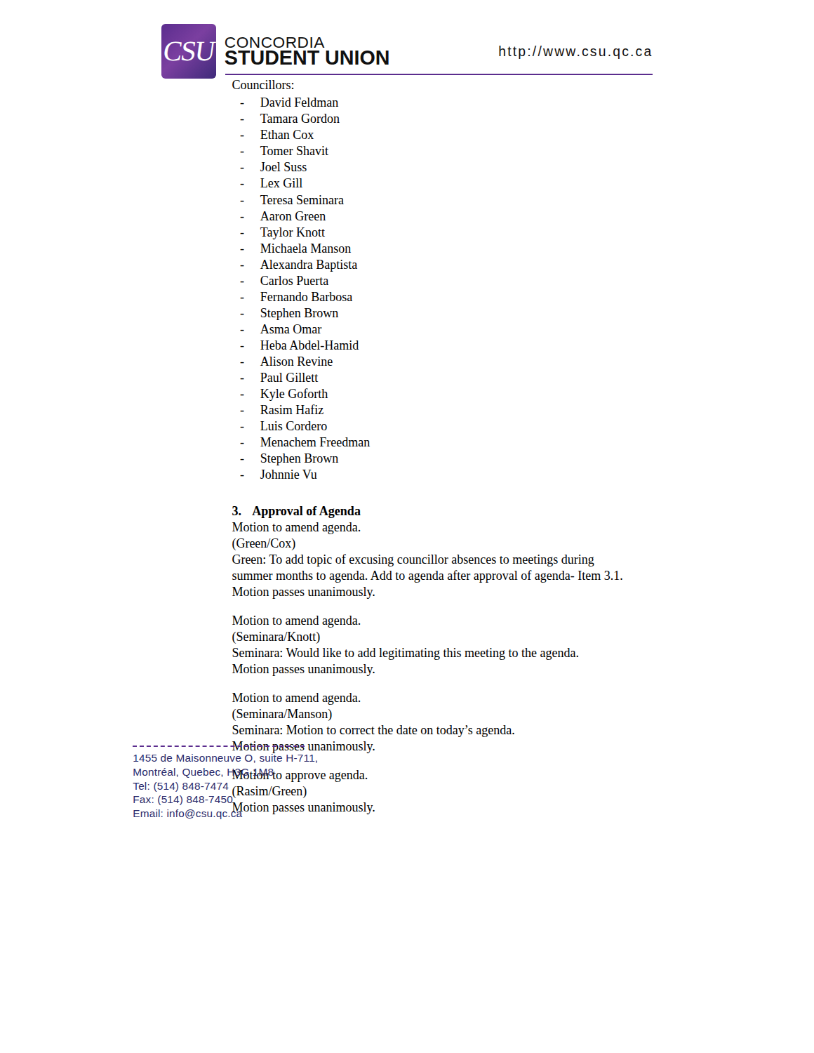CONCORDIA
STUDENT UNION
http://www.csu.qc.ca
Councillors:
David Feldman
Tamara Gordon
Ethan Cox
Tomer Shavit
Joel Suss
Lex Gill
Teresa Seminara
Aaron Green
Taylor Knott
Michaela Manson
Alexandra Baptista
Carlos Puerta
Fernando Barbosa
Stephen Brown
Asma Omar
Heba Abdel-Hamid
Alison Revine
Paul Gillett
Kyle Goforth
Rasim Hafiz
Luis Cordero
Menachem Freedman
Stephen Brown
Johnnie Vu
3. Approval of Agenda
Motion to amend agenda.
(Green/Cox)
Green: To add topic of excusing councillor absences to meetings during summer months to agenda. Add to agenda after approval of agenda- Item 3.1.
Motion passes unanimously.
Motion to amend agenda.
(Seminara/Knott)
Seminara: Would like to add legitimating this meeting to the agenda.
Motion passes unanimously.
Motion to amend agenda.
(Seminara/Manson)
Seminara: Motion to correct the date on today’s agenda.
Motion passes unanimously.
Motion to approve agenda.
(Rasim/Green)
Motion passes unanimously.
1455 de Maisonneuve O, suite H-711,
Montréal, Quebec, H3G 1M8
Tel: (514) 848-7474
Fax: (514) 848-7450
Email: info@csu.qc.ca